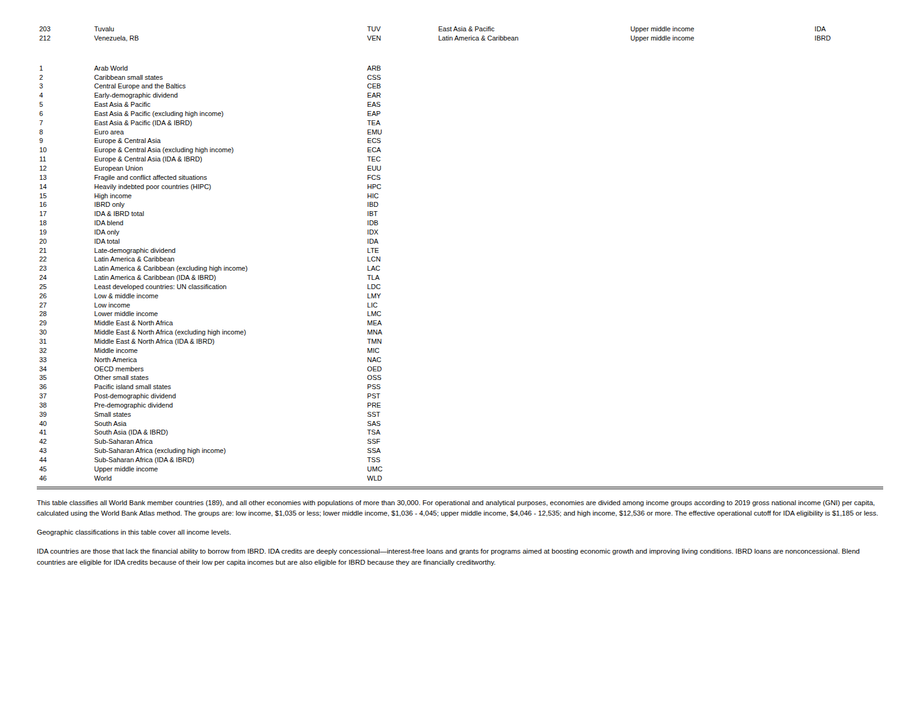| 203 | Tuvalu | TUV | East Asia & Pacific | Upper middle income | IDA |
| 212 | Venezuela, RB | VEN | Latin America & Caribbean | Upper middle income | IBRD |
| 1 | Arab World | ARB | | | |
| 2 | Caribbean small states | CSS | | | |
| 3 | Central Europe and the Baltics | CEB | | | |
| 4 | Early-demographic dividend | EAR | | | |
| 5 | East Asia & Pacific | EAS | | | |
| 6 | East Asia & Pacific (excluding high income) | EAP | | | |
| 7 | East Asia & Pacific (IDA & IBRD) | TEA | | | |
| 8 | Euro area | EMU | | | |
| 9 | Europe & Central Asia | ECS | | | |
| 10 | Europe & Central Asia (excluding high income) | ECA | | | |
| 11 | Europe & Central Asia (IDA & IBRD) | TEC | | | |
| 12 | European Union | EUU | | | |
| 13 | Fragile and conflict affected situations | FCS | | | |
| 14 | Heavily indebted poor countries (HIPC) | HPC | | | |
| 15 | High income | HIC | | | |
| 16 | IBRD only | IBD | | | |
| 17 | IDA & IBRD total | IBT | | | |
| 18 | IDA blend | IDB | | | |
| 19 | IDA only | IDX | | | |
| 20 | IDA total | IDA | | | |
| 21 | Late-demographic dividend | LTE | | | |
| 22 | Latin America & Caribbean | LCN | | | |
| 23 | Latin America & Caribbean (excluding high income) | LAC | | | |
| 24 | Latin America & Caribbean (IDA & IBRD) | TLA | | | |
| 25 | Least developed countries: UN classification | LDC | | | |
| 26 | Low & middle income | LMY | | | |
| 27 | Low income | LIC | | | |
| 28 | Lower middle income | LMC | | | |
| 29 | Middle East & North Africa | MEA | | | |
| 30 | Middle East & North Africa (excluding high income) | MNA | | | |
| 31 | Middle East & North Africa (IDA & IBRD) | TMN | | | |
| 32 | Middle income | MIC | | | |
| 33 | North America | NAC | | | |
| 34 | OECD members | OED | | | |
| 35 | Other small states | OSS | | | |
| 36 | Pacific island small states | PSS | | | |
| 37 | Post-demographic dividend | PST | | | |
| 38 | Pre-demographic dividend | PRE | | | |
| 39 | Small states | SST | | | |
| 40 | South Asia | SAS | | | |
| 41 | South Asia (IDA & IBRD) | TSA | | | |
| 42 | Sub-Saharan Africa | SSF | | | |
| 43 | Sub-Saharan Africa (excluding high income) | SSA | | | |
| 44 | Sub-Saharan Africa (IDA & IBRD) | TSS | | | |
| 45 | Upper middle income | UMC | | | |
| 46 | World | WLD | | | |
This table classifies all World Bank member countries (189), and all other economies with populations of more than 30,000. For operational and analytical purposes, economies are divided among income groups according to 2019 gross national income (GNI) per capita, calculated using the World Bank Atlas method. The groups are: low income, $1,035 or less; lower middle income, $1,036 - 4,045; upper middle income, $4,046 - 12,535; and high income, $12,536 or more. The effective operational cutoff for IDA eligibility is $1,185 or less.
Geographic classifications in this table cover all income levels.
IDA countries are those that lack the financial ability to borrow from IBRD. IDA credits are deeply concessional—interest-free loans and grants for programs aimed at boosting economic growth and improving living conditions. IBRD loans are nonconcessional. Blend countries are eligible for IDA credits because of their low per capita incomes but are also eligible for IBRD because they are financially creditworthy.